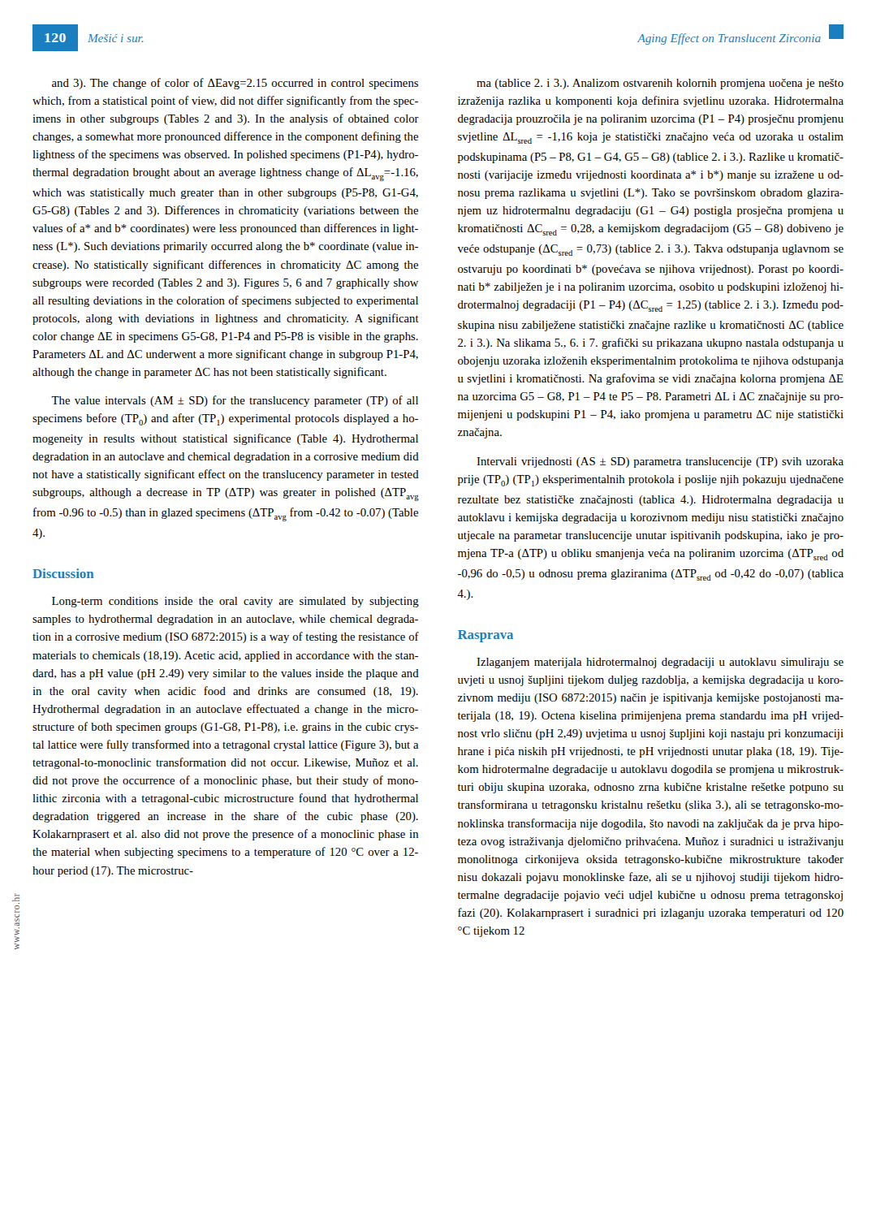120 Mešić i sur. Aging Effect on Translucent Zirconia
www.ascro.hr
and 3). The change of color of ΔEavg=2.15 occurred in control specimens which, from a statistical point of view, did not differ significantly from the specimens in other subgroups (Tables 2 and 3). In the analysis of obtained color changes, a somewhat more pronounced difference in the component defining the lightness of the specimens was observed. In polished specimens (P1-P4), hydrothermal degradation brought about an average lightness change of ΔLavg=-1.16, which was statistically much greater than in other subgroups (P5-P8, G1-G4, G5-G8) (Tables 2 and 3). Differences in chromaticity (variations between the values of a* and b* coordinates) were less pronounced than differences in lightness (L*). Such deviations primarily occurred along the b* coordinate (value increase). No statistically significant differences in chromaticity ΔC among the subgroups were recorded (Tables 2 and 3). Figures 5, 6 and 7 graphically show all resulting deviations in the coloration of specimens subjected to experimental protocols, along with deviations in lightness and chromaticity. A significant color change ΔE in specimens G5-G8, P1-P4 and P5-P8 is visible in the graphs. Parameters ΔL and ΔC underwent a more significant change in subgroup P1-P4, although the change in parameter ΔC has not been statistically significant.
The value intervals (AM ± SD) for the translucency parameter (TP) of all specimens before (TP0) and after (TP1) experimental protocols displayed a homogeneity in results without statistical significance (Table 4). Hydrothermal degradation in an autoclave and chemical degradation in a corrosive medium did not have a statistically significant effect on the translucency parameter in tested subgroups, although a decrease in TP (ΔTP) was greater in polished (ΔTPavg from -0.96 to -0.5) than in glazed specimens (ΔTPavg from -0.42 to -0.07) (Table 4).
Discussion
Long-term conditions inside the oral cavity are simulated by subjecting samples to hydrothermal degradation in an autoclave, while chemical degradation in a corrosive medium (ISO 6872:2015) is a way of testing the resistance of materials to chemicals (18,19). Acetic acid, applied in accordance with the standard, has a pH value (pH 2.49) very similar to the values inside the plaque and in the oral cavity when acidic food and drinks are consumed (18, 19). Hydrothermal degradation in an autoclave effectuated a change in the microstructure of both specimen groups (G1-G8, P1-P8), i.e. grains in the cubic crystal lattice were fully transformed into a tetragonal crystal lattice (Figure 3), but a tetragonal-to-monoclinic transformation did not occur. Likewise, Muñoz et al. did not prove the occurrence of a monoclinic phase, but their study of monolithic zirconia with a tetragonal-cubic microstructure found that hydrothermal degradation triggered an increase in the share of the cubic phase (20). Kolakarnprasert et al. also did not prove the presence of a monoclinic phase in the material when subjecting specimens to a temperature of 120 °C over a 12-hour period (17). The microstruc-
ma (tablice 2. i 3.). Analizom ostvarenih kolornih promjena uočena je nešto izraženija razlika u komponenti koja definira svjetlinu uzoraka. Hidrotermalna degradacija prouzročila je na poliranim uzorcima (P1 – P4) prosječnu promjenu svjetline ΔLsred = -1,16 koja je statistički značajno veća od uzoraka u ostalim podskupinama (P5 – P8, G1 – G4, G5 – G8) (tablice 2. i 3.). Razlike u kromatičnosti (varijacije između vrijednosti koordinata a* i b*) manje su izražene u odnosu prema razlikama u svjetlini (L*). Tako se površinskom obradom glaziranjem uz hidrotermalnu degradaciju (G1 – G4) postigla prosječna promjena u kromatičnosti ΔCsred = 0,28, a kemijskom degradacijom (G5 – G8) dobiveno je veće odstupanje (ΔCsred = 0,73) (tablice 2. i 3.). Takva odstupanja uglavnom se ostvaruju po koordinati b* (povećava se njihova vrijednost). Porast po koordinati b* zabilježen je i na poliranim uzorcima, osobito u podskupini izloženoj hidrotermalnoj degradaciji (P1 – P4) (ΔCsred = 1,25) (tablice 2. i 3.). Između podskupina nisu zabilježene statistički značajne razlike u kromatičnosti ΔC (tablice 2. i 3.). Na slikama 5., 6. i 7. grafički su prikazana ukupno nastala odstupanja u obojenju uzoraka izloženih eksperimentalnim protokolima te njihova odstupanja u svjetlini i kromatičnosti. Na grafovima se vidi značajna kolorna promjena ΔE na uzorcima G5 – G8, P1 – P4 te P5 – P8. Parametri ΔL i ΔC značajnije su promijenjeni u podskupini P1 – P4, iako promjena u parametru ΔC nije statistički značajna.
Intervali vrijednosti (AS ± SD) parametra translucencije (TP) svih uzoraka prije (TP0) (TP1) eksperimentalnih protokola i poslije njih pokazuju ujednačene rezultate bez statističke značajnosti (tablica 4.). Hidrotermalna degradacija u autoklavu i kemijska degradacija u korozivnom mediju nisu statistički značajno utjecale na parametar translucencije unutar ispitivanih podskupina, iako je promjena TP-a (ΔTP) u obliku smanjenja veća na poliranim uzorcima (ΔTPsred od -0,96 do -0,5) u odnosu prema glaziranima (ΔTPsred od -0,42 do -0,07) (tablica 4.).
Rasprava
Izlaganjem materijala hidrotermalnoj degradaciji u autoklavu simuliraju se uvjeti u usnoj šupljini tijekom duljeg razdoblja, a kemijska degradacija u korozivnom mediju (ISO 6872:2015) način je ispitivanja kemijske postojanosti materijala (18, 19). Octena kiselina primijenjena prema standardu ima pH vrijednost vrlo sličnu (pH 2,49) uvjetima u usnoj šupljini koji nastaju pri konzumaciji hrane i pića niskih pH vrijednosti, te pH vrijednosti unutar plaka (18, 19). Tijekom hidrotermalne degradacije u autoklavu dogodila se promjena u mikrostrukturi obiju skupina uzoraka, odnosno zrna kubične kristalne rešetke potpuno su transformirana u tetragonsku kristalnu rešetku (slika 3.), ali se tetragonsko-monoklinska transformacija nije dogodila, što navodi na zaključak da je prva hipoteza ovog istraživanja djelomično prihvaćena. Muñoz i suradnici u istraživanju monolitnoga cirkonijeva oksida tetragonsko-kubične mikrostrukture također nisu dokazali pojavu monoklinske faze, ali se u njihovoj studiji tijekom hidrotermalne degradacije pojavio veći udjel kubične u odnosu prema tetragonskoj fazi (20). Kolakarnprasert i suradnici pri izlaganju uzoraka temperaturi od 120 °C tijekom 12